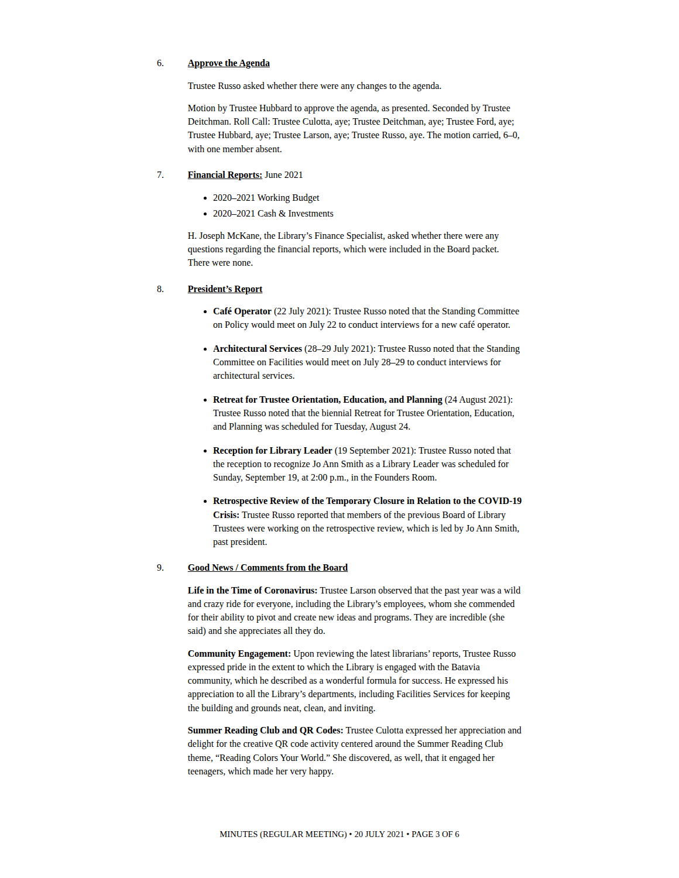6.
Approve the Agenda
Trustee Russo asked whether there were any changes to the agenda.
Motion by Trustee Hubbard to approve the agenda, as presented. Seconded by Trustee Deitchman. Roll Call: Trustee Culotta, aye; Trustee Deitchman, aye; Trustee Ford, aye; Trustee Hubbard, aye; Trustee Larson, aye; Trustee Russo, aye. The motion carried, 6–0, with one member absent.
7.
Financial Reports: June 2021
2020–2021 Working Budget
2020–2021 Cash & Investments
H. Joseph McKane, the Library’s Finance Specialist, asked whether there were any questions regarding the financial reports, which were included in the Board packet. There were none.
8.
President’s Report
Café Operator (22 July 2021): Trustee Russo noted that the Standing Committee on Policy would meet on July 22 to conduct interviews for a new café operator.
Architectural Services (28–29 July 2021): Trustee Russo noted that the Standing Committee on Facilities would meet on July 28–29 to conduct interviews for architectural services.
Retreat for Trustee Orientation, Education, and Planning (24 August 2021): Trustee Russo noted that the biennial Retreat for Trustee Orientation, Education, and Planning was scheduled for Tuesday, August 24.
Reception for Library Leader (19 September 2021): Trustee Russo noted that the reception to recognize Jo Ann Smith as a Library Leader was scheduled for Sunday, September 19, at 2:00 p.m., in the Founders Room.
Retrospective Review of the Temporary Closure in Relation to the COVID-19 Crisis: Trustee Russo reported that members of the previous Board of Library Trustees were working on the retrospective review, which is led by Jo Ann Smith, past president.
9.
Good News / Comments from the Board
Life in the Time of Coronavirus: Trustee Larson observed that the past year was a wild and crazy ride for everyone, including the Library’s employees, whom she commended for their ability to pivot and create new ideas and programs. They are incredible (she said) and she appreciates all they do.
Community Engagement: Upon reviewing the latest librarians’ reports, Trustee Russo expressed pride in the extent to which the Library is engaged with the Batavia community, which he described as a wonderful formula for success. He expressed his appreciation to all the Library’s departments, including Facilities Services for keeping the building and grounds neat, clean, and inviting.
Summer Reading Club and QR Codes: Trustee Culotta expressed her appreciation and delight for the creative QR code activity centered around the Summer Reading Club theme, “Reading Colors Your World.” She discovered, as well, that it engaged her teenagers, which made her very happy.
MINUTES (REGULAR MEETING) • 20 JULY 2021 • PAGE 3 OF 6